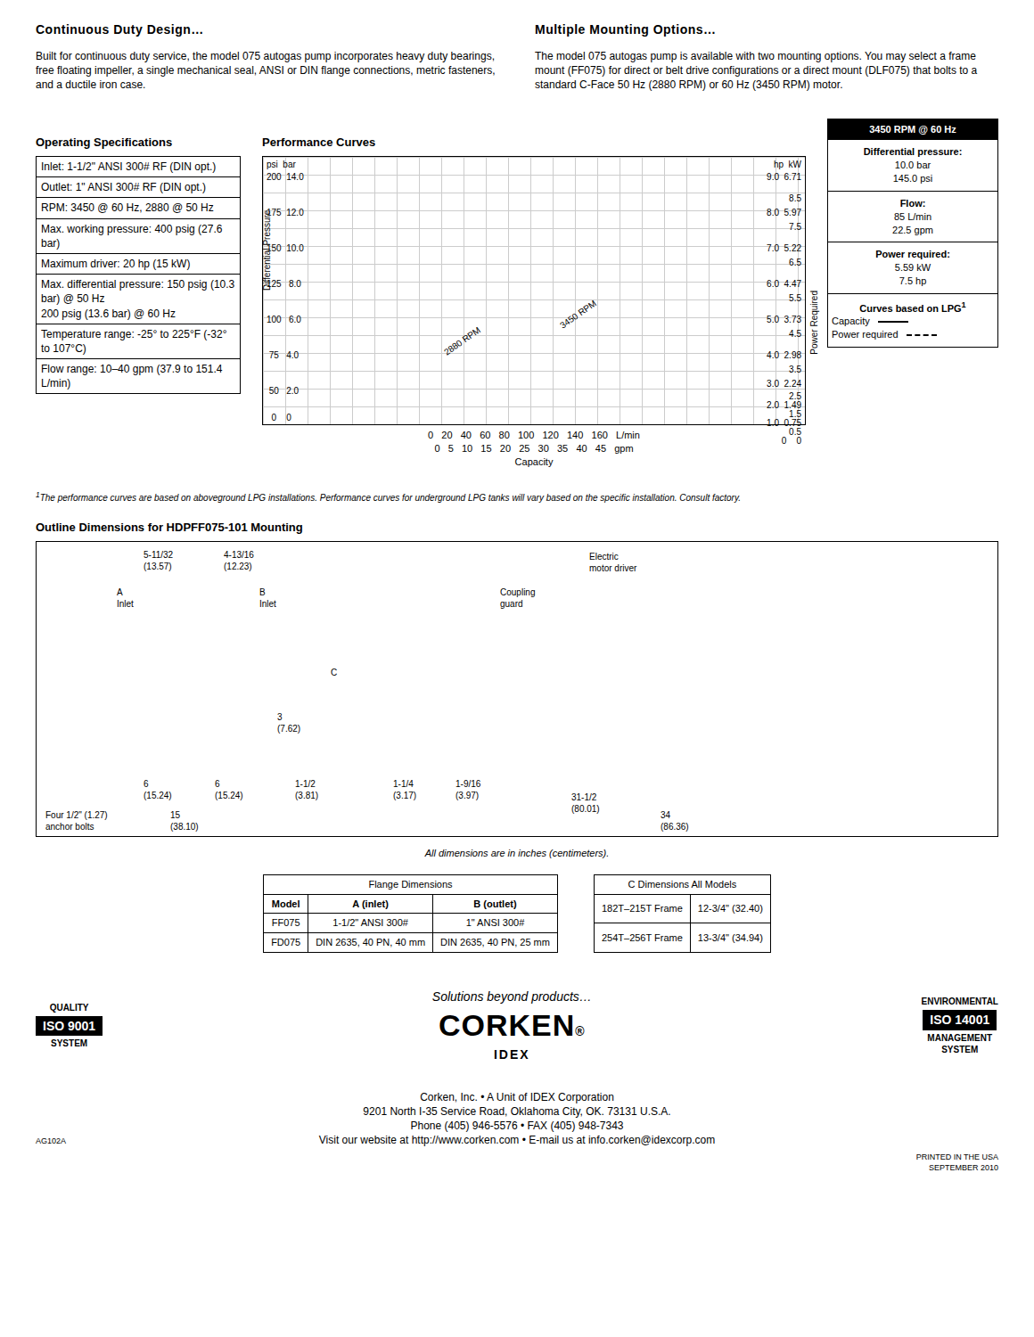Continuous Duty Design…
Built for continuous duty service, the model 075 autogas pump incorporates heavy duty bearings, free floating impeller, a single mechanical seal, ANSI or DIN flange connections, metric fasteners, and a ductile iron case.
Multiple Mounting Options…
The model 075 autogas pump is available with two mounting options. You may select a frame mount (FF075) for direct or belt drive configurations or a direct mount (DLF075) that bolts to a standard C-Face 50 Hz (2880 RPM) or 60 Hz (3450 RPM) motor.
Operating Specifications
| Inlet: 1-1/2" ANSI 300# RF (DIN opt.) |
| Outlet: 1" ANSI 300# RF (DIN opt.) |
| RPM: 3450 @ 60 Hz, 2880 @ 50 Hz |
| Max. working pressure: 400 psig (27.6 bar) |
| Maximum driver: 20 hp (15 kW) |
| Max. differential pressure: 150 psig (10.3 bar) @ 50 Hz 200 psig (13.6 bar) @ 60 Hz |
| Temperature range: -25° to 225°F (-32° to 107°C) |
| Flow range: 10–40 gpm (37.9 to 151.4 L/min) |
Performance Curves
psi bar 200 14.0 175 12.0 150 10.0 125 8.0 100 6.0 75 4.0 50 2.0 0 0 Differential Pressure hp kW 9.0 6.71 8.5 8.0 5.97 7.5 7.0 5.22 6.5 6.0 4.47 5.5 5.0 3.73 4.5 4.0 2.98 3.5 3.0 2.24 2.5 2.0 1.49 1.5 1.0 0.75 0.5 0 0 Power Required 2880 RPM 3450 RPM
0 20 40 60 80 100 120 140 160 L/min
0 5 10 15 20 25 30 35 40 45 gpm
Capacity
3450 RPM @ 60 Hz
Differential pressure: 10.0 bar
145.0 psi
Flow: 85 L/min
22.5 gpm
Power required: 5.59 kW
7.5 hp
Curves based on LPG1 Capacity
Power required
1The performance curves are based on aboveground LPG installations. Performance curves for underground LPG tanks will vary based on the specific installation. Consult factory.
Outline Dimensions for HDPFF075-101 Mounting
5-11/32
(13.57) 4-13/16
(12.23) A
Inlet B
Inlet C 3
(7.62) 6
(15.24) 6
(15.24) 1-1/2
(3.81) 15
(38.10) Four 1/2" (1.27)
anchor bolts Electric
motor driver Coupling
guard 1-1/4
(3.17) 1-9/16
(3.97) 31-1/2
(80.01) 34
(86.36)
All dimensions are in inches (centimeters).
Flange Dimensions
| Model | A (inlet) | B (outlet) |
| --- | --- | --- |
| FF075 | 1-1/2" ANSI 300# | 1" ANSI 300# |
| FD075 | DIN 2635, 40 PN, 40 mm | DIN 2635, 40 PN, 25 mm |
C Dimensions All Models
| 182T–215T Frame | 12-3/4" (32.40) |
| 254T–256T Frame | 13-3/4" (34.94) |
QUALITY
ISO 9001
SYSTEM
Solutions beyond products…
CORKEN®
IDEX
ENVIRONMENTAL
ISO 14001
MANAGEMENT
SYSTEM
Corken, Inc. • A Unit of IDEX Corporation
9201 North I-35 Service Road, Oklahoma City, OK. 73131 U.S.A.
Phone (405) 946-5576 • FAX (405) 948-7343
Visit our website at http://www.corken.com • E-mail us at info.corken@idexcorp.com
AG102A
PRINTED IN THE USA
SEPTEMBER 2010